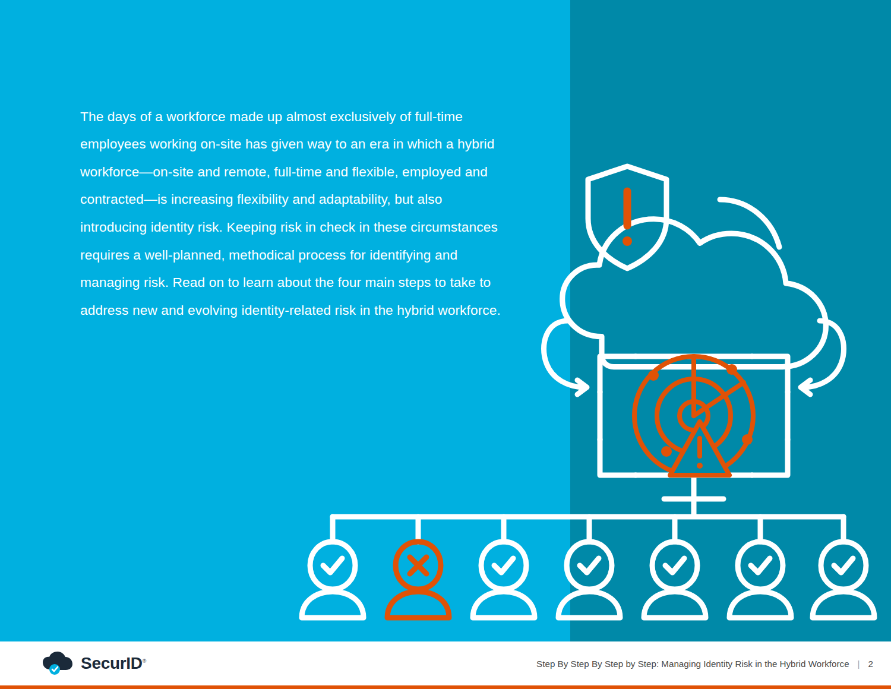The days of a workforce made up almost exclusively of full-time employees working on-site has given way to an era in which a hybrid workforce—on-site and remote, full-time and flexible, employed and contracted—is increasing flexibility and adaptability, but also introducing identity risk. Keeping risk in check in these circumstances requires a well-planned, methodical process for identifying and managing risk. Read on to learn about the four main steps to take to address new and evolving identity-related risk in the hybrid workforce.
SecurID®
Step By Step By Step by Step: Managing Identity Risk in the Hybrid Workforce | 2